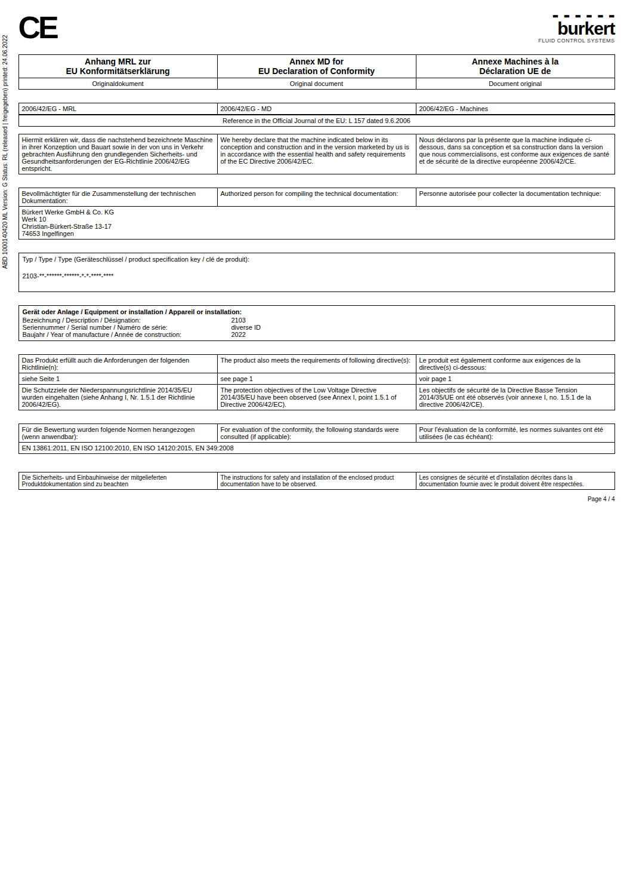CE
▬ ▬ ▬ ▬ ▬ ▬
burkert
FLUID CONTROL SYSTEMS
ABD 1000140420 ML Version: G Status: RL (released | freigegeben) printed: 24.06.2022
| Anhang MRL zur EU Konformitätserklärung | Annex MD for EU Declaration of Conformity | Annexe Machines à la Déclaration UE de |
| Originaldokument | Original document | Document original |
| 2006/42/EG - MRL | 2006/42/EG - MD | 2006/42/EG - Machines |
Reference in the Official Journal of the EU: L 157 dated 9.6.2006
| Hiermit erklären wir, dass die nachstehend bezeichnete Maschine in ihrer Konzeption und Bauart sowie in der von uns in Verkehr gebrachten Ausführung den grundlegenden Sicherheits- und Gesundheitsanforderungen der EG-Richtlinie 2006/42/EG entspricht. | We hereby declare that the machine indicated below in its conception and construction and in the version marketed by us is in accordance with the essential health and safety requirements of the EC Directive 2006/42/EC. | Nous déclarons par la présente que la machine indiquée ci-dessous, dans sa conception et sa construction dans la version que nous commercialisons, est conforme aux exigences de santé et de sécurité de la directive européenne 2006/42/CE. |
| Bevollmächtigter für die Zusammenstellung der technischen Dokumentation: | Authorized person for compiling the technical documentation: | Personne autorisée pour collecter la documentation technique: |
| Bürkert Werke GmbH & Co. KG Werk 10 Christian-Bürkert-Straße 13-17 74653 Ingelfingen |
Typ / Type / Type (Geräteschlüssel / product specification key / clé de produit):
2103-**-******-******-*-*-****-****
Gerät oder Anlage / Equipment or installation / Appareil or installation:
| Bezeichnung / Description / Désignation: | 2103 |
| Seriennummer / Serial number / Numéro de série: | diverse ID |
| Baujahr / Year of manufacture / Année de construction: | 2022 |
| Das Produkt erfüllt auch die Anforderungen der folgenden Richtlinie(n): | The product also meets the requirements of following directive(s): | Le produit est également conforme aux exigences de la directive(s) ci-dessous: |
| siehe Seite 1 | see page 1 | voir page 1 |
| Die Schutzziele der Niederspannungsrichtlinie 2014/35/EU wurden eingehalten (siehe Anhang I, Nr. 1.5.1 der Richtlinie 2006/42/EG). | The protection objectives of the Low Voltage Directive 2014/35/EU have been observed (see Annex I, point 1.5.1 of Directive 2006/42/EC). | Les objectifs de sécurité de la Directive Basse Tension 2014/35/UE ont été observés (voir annexe I, no. 1.5.1 de la directive 2006/42/CE). |
| Für die Bewertung wurden folgende Normen herangezogen (wenn anwendbar): | For evaluation of the conformity, the following standards were consulted (if applicable): | Pour l'évaluation de la conformité, les normes suivantes ont été utilisées (le cas échéant): |
| EN 13861:2011, EN ISO 12100:2010, EN ISO 14120:2015, EN 349:2008 |
| Die Sicherheits- und Einbauhinweise der mitgelieferten Produktdokumentation sind zu beachten | The instructions for safety and installation of the enclosed product documentation have to be observed. | Les consignes de sécurité et d'installation décrites dans la documentation fournie avec le produit doivent être respectées. |
Page 4 / 4